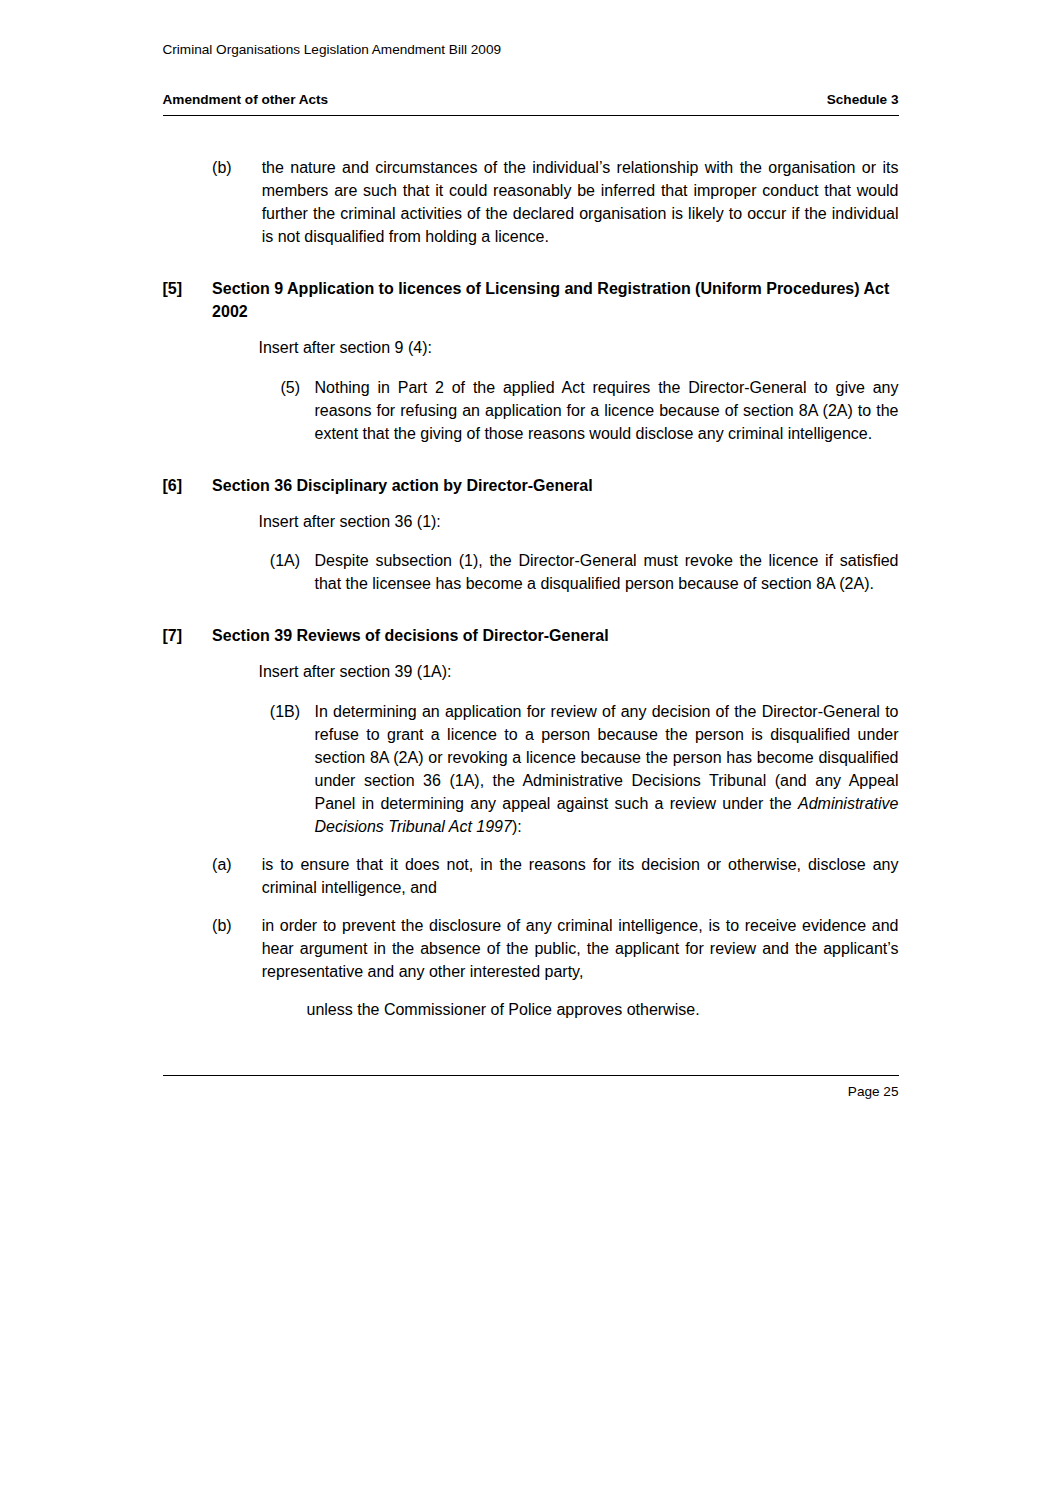Criminal Organisations Legislation Amendment Bill 2009
Amendment of other Acts Schedule 3
(b) the nature and circumstances of the individual’s relationship with the organisation or its members are such that it could reasonably be inferred that improper conduct that would further the criminal activities of the declared organisation is likely to occur if the individual is not disqualified from holding a licence.
[5] Section 9 Application to licences of Licensing and Registration (Uniform Procedures) Act 2002
Insert after section 9 (4):
(5) Nothing in Part 2 of the applied Act requires the Director-General to give any reasons for refusing an application for a licence because of section 8A (2A) to the extent that the giving of those reasons would disclose any criminal intelligence.
[6] Section 36 Disciplinary action by Director-General
Insert after section 36 (1):
(1A) Despite subsection (1), the Director-General must revoke the licence if satisfied that the licensee has become a disqualified person because of section 8A (2A).
[7] Section 39 Reviews of decisions of Director-General
Insert after section 39 (1A):
(1B) In determining an application for review of any decision of the Director-General to refuse to grant a licence to a person because the person is disqualified under section 8A (2A) or revoking a licence because the person has become disqualified under section 36 (1A), the Administrative Decisions Tribunal (and any Appeal Panel in determining any appeal against such a review under the Administrative Decisions Tribunal Act 1997):
(a) is to ensure that it does not, in the reasons for its decision or otherwise, disclose any criminal intelligence, and
(b) in order to prevent the disclosure of any criminal intelligence, is to receive evidence and hear argument in the absence of the public, the applicant for review and the applicant’s representative and any other interested party,
unless the Commissioner of Police approves otherwise.
Page 25